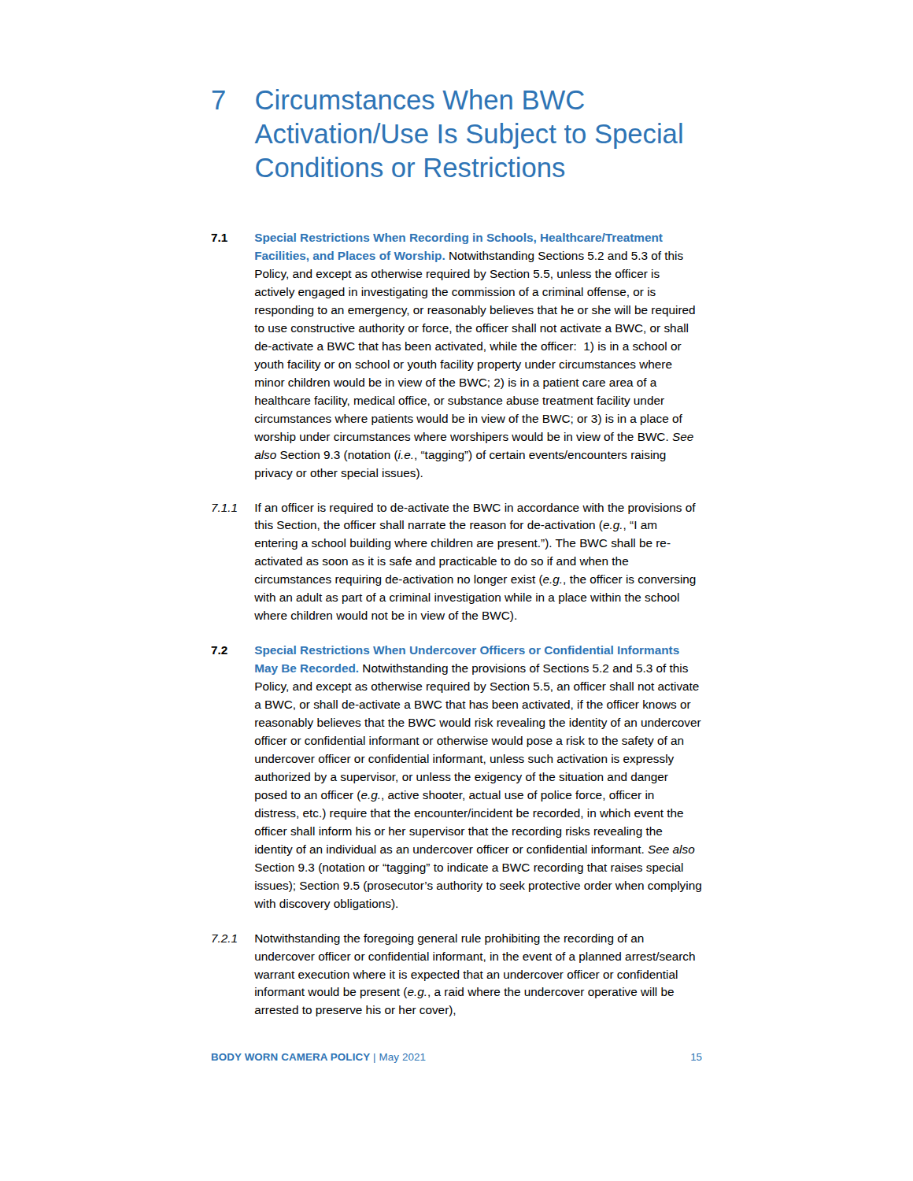7 Circumstances When BWC Activation/Use Is Subject to Special Conditions or Restrictions
7.1
Special Restrictions When Recording in Schools, Healthcare/Treatment Facilities, and Places of Worship. Notwithstanding Sections 5.2 and 5.3 of this Policy, and except as otherwise required by Section 5.5, unless the officer is actively engaged in investigating the commission of a criminal offense, or is responding to an emergency, or reasonably believes that he or she will be required to use constructive authority or force, the officer shall not activate a BWC, or shall de-activate a BWC that has been activated, while the officer: 1) is in a school or youth facility or on school or youth facility property under circumstances where minor children would be in view of the BWC; 2) is in a patient care area of a healthcare facility, medical office, or substance abuse treatment facility under circumstances where patients would be in view of the BWC; or 3) is in a place of worship under circumstances where worshipers would be in view of the BWC. See also Section 9.3 (notation (i.e., “tagging”) of certain events/encounters raising privacy or other special issues).
7.1.1
If an officer is required to de-activate the BWC in accordance with the provisions of this Section, the officer shall narrate the reason for de-activation (e.g., “I am entering a school building where children are present.”). The BWC shall be re-activated as soon as it is safe and practicable to do so if and when the circumstances requiring de-activation no longer exist (e.g., the officer is conversing with an adult as part of a criminal investigation while in a place within the school where children would not be in view of the BWC).
7.2
Special Restrictions When Undercover Officers or Confidential Informants May Be Recorded. Notwithstanding the provisions of Sections 5.2 and 5.3 of this Policy, and except as otherwise required by Section 5.5, an officer shall not activate a BWC, or shall de-activate a BWC that has been activated, if the officer knows or reasonably believes that the BWC would risk revealing the identity of an undercover officer or confidential informant or otherwise would pose a risk to the safety of an undercover officer or confidential informant, unless such activation is expressly authorized by a supervisor, or unless the exigency of the situation and danger posed to an officer (e.g., active shooter, actual use of police force, officer in distress, etc.) require that the encounter/incident be recorded, in which event the officer shall inform his or her supervisor that the recording risks revealing the identity of an individual as an undercover officer or confidential informant. See also Section 9.3 (notation or “tagging” to indicate a BWC recording that raises special issues); Section 9.5 (prosecutor’s authority to seek protective order when complying with discovery obligations).
7.2.1
Notwithstanding the foregoing general rule prohibiting the recording of an undercover officer or confidential informant, in the event of a planned arrest/search warrant execution where it is expected that an undercover officer or confidential informant would be present (e.g., a raid where the undercover operative will be arrested to preserve his or her cover),
BODY WORN CAMERA POLICY | May 2021
15